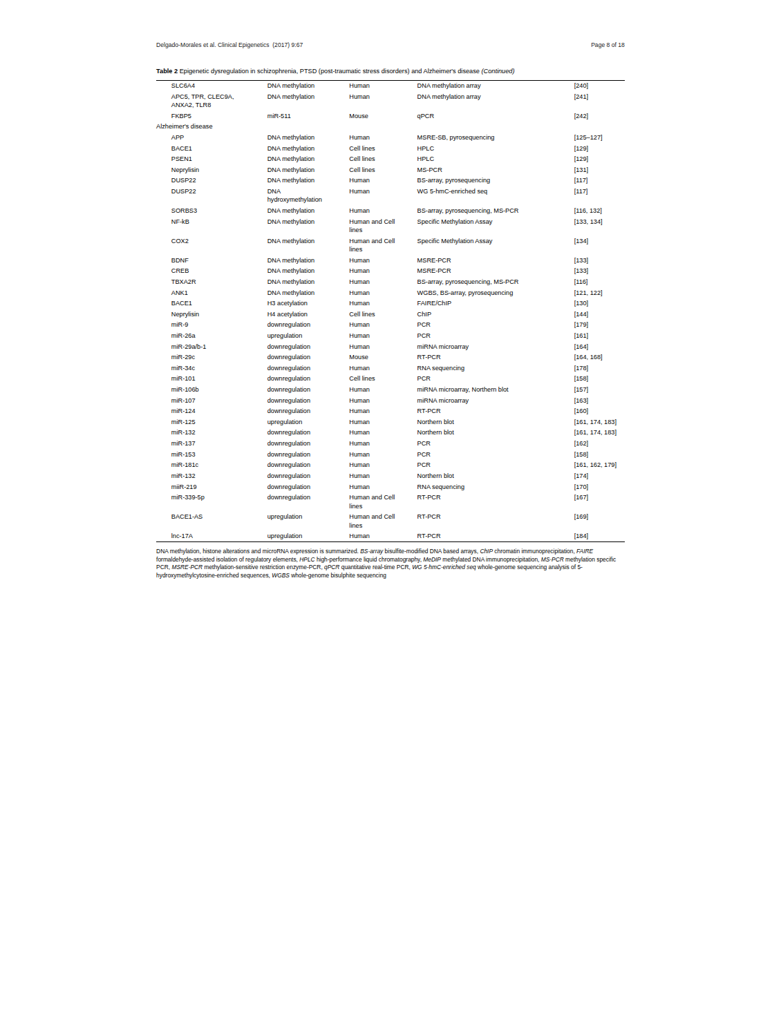Delgado-Morales et al. Clinical Epigenetics (2017) 9:67
Page 8 of 18
Table 2 Epigenetic dysregulation in schizophrenia, PTSD (post-traumatic stress disorders) and Alzheimer's disease (Continued)
| | SLC6A4 | DNA methylation | Human | DNA methylation array | [240] |
| | APC5, TPR, CLEC9A, ANXA2, TLR8 | DNA methylation | Human | DNA methylation array | [241] |
| | FKBP5 | miR-511 | Mouse | qPCR | [242] |
| Alzheimer's disease |
| | APP | DNA methylation | Human | MSRE-SB, pyrosequencing | [125–127] |
| | BACE1 | DNA methylation | Cell lines | HPLC | [129] |
| | PSEN1 | DNA methylation | Cell lines | HPLC | [129] |
| | Neprylisin | DNA methylation | Cell lines | MS-PCR | [131] |
| | DUSP22 | DNA methylation | Human | BS-array, pyrosequencing | [117] |
| | DUSP22 | DNA hydroxymethylation | Human | WG 5-hmC-enriched seq | [117] |
| | SORBS3 | DNA methylation | Human | BS-array, pyrosequencing, MS-PCR | [116, 132] |
| | NF-kB | DNA methylation | Human and Cell lines | Specific Methylation Assay | [133, 134] |
| | COX2 | DNA methylation | Human and Cell lines | Specific Methylation Assay | [134] |
| | BDNF | DNA methylation | Human | MSRE-PCR | [133] |
| | CREB | DNA methylation | Human | MSRE-PCR | [133] |
| | TBXA2R | DNA methylation | Human | BS-array, pyrosequencing, MS-PCR | [116] |
| | ANK1 | DNA methylation | Human | WGBS, BS-array, pyrosequencing | [121, 122] |
| | BACE1 | H3 acetylation | Human | FAIRE/ChIP | [130] |
| | Neprylisin | H4 acetylation | Cell lines | ChIP | [144] |
| | miR-9 | downregulation | Human | PCR | [179] |
| | miR-26a | upregulation | Human | PCR | [161] |
| | miR-29a/b-1 | downregulation | Human | miRNA microarray | [164] |
| | miR-29c | downregulation | Mouse | RT-PCR | [164, 168] |
| | miR-34c | downregulation | Human | RNA sequencing | [178] |
| | miR-101 | downregulation | Cell lines | PCR | [158] |
| | miR-106b | downregulation | Human | miRNA microarray, Northern blot | [157] |
| | miR-107 | downregulation | Human | miRNA microarray | [163] |
| | miR-124 | downregulation | Human | RT-PCR | [160] |
| | miR-125 | upregulation | Human | Northern blot | [161, 174, 183] |
| | miR-132 | downregulation | Human | Northern blot | [161, 174, 183] |
| | miR-137 | downregulation | Human | PCR | [162] |
| | miR-153 | downregulation | Human | PCR | [158] |
| | miR-181c | downregulation | Human | PCR | [161, 162, 179] |
| | miR-132 | downregulation | Human | Northern blot | [174] |
| | miiR-219 | downregulation | Human | RNA sequencing | [170] |
| | miR-339-5p | downregulation | Human and Cell lines | RT-PCR | [167] |
| | BACE1-AS | upregulation | Human and Cell lines | RT-PCR | [169] |
| | lnc-17A | upregulation | Human | RT-PCR | [184] |
DNA methylation, histone alterations and microRNA expression is summarized. BS-array bisulfite-modified DNA based arrays, ChIP chromatin immunoprecipitation, FAIRE formaldehyde-assisted isolation of regulatory elements, HPLC high-performance liquid chromatography, MeDIP methylated DNA immunoprecipitation, MS-PCR methylation specific PCR, MSRE-PCR methylation-sensitive restriction enzyme-PCR, qPCR quantitative real-time PCR, WG 5-hmC-enriched seq whole-genome sequencing analysis of 5-hydroxymethylcytosine-enriched sequences, WGBS whole-genome bisulphite sequencing